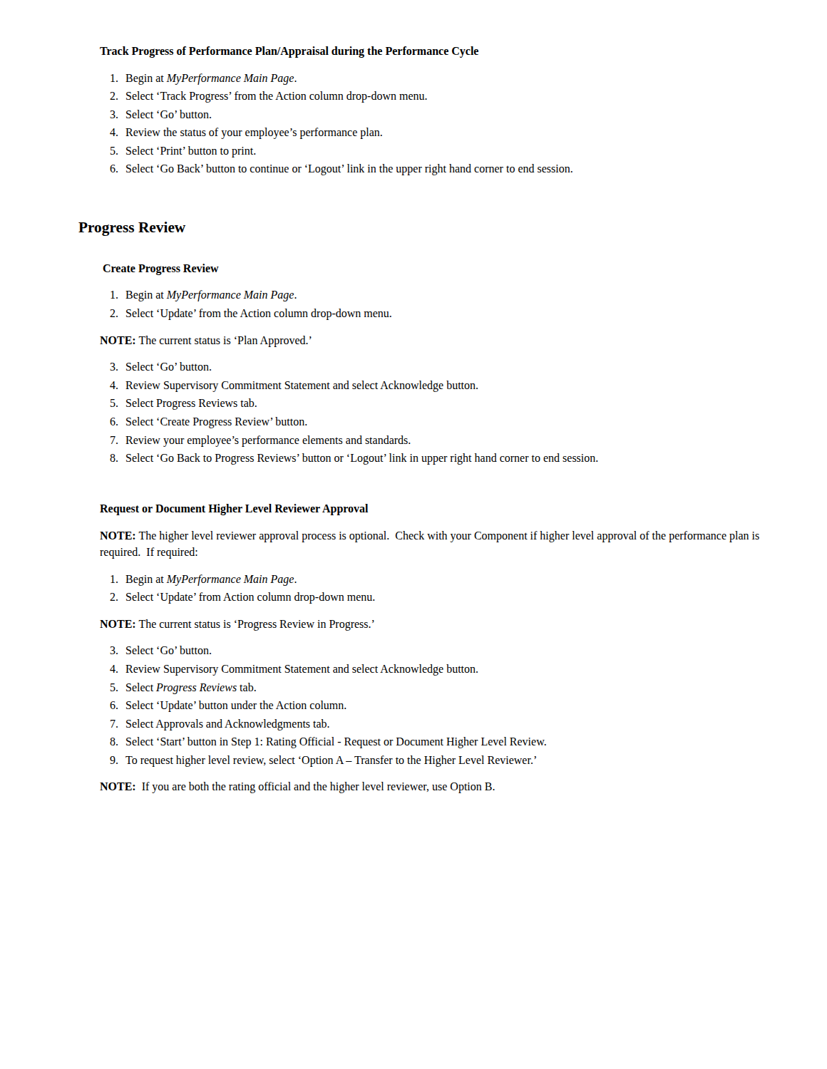Track Progress of Performance Plan/Appraisal during the Performance Cycle
Begin at MyPerformance Main Page.
Select ‘Track Progress’ from the Action column drop-down menu.
Select ‘Go’ button.
Review the status of your employee’s performance plan.
Select ‘Print’ button to print.
Select ‘Go Back’ button to continue or ‘Logout’ link in the upper right hand corner to end session.
Progress Review
Create Progress Review
Begin at MyPerformance Main Page.
Select ‘Update’ from the Action column drop-down menu.
NOTE: The current status is ‘Plan Approved.’
Select ‘Go’ button.
Review Supervisory Commitment Statement and select Acknowledge button.
Select Progress Reviews tab.
Select ‘Create Progress Review’ button.
Review your employee’s performance elements and standards.
Select ‘Go Back to Progress Reviews’ button or ‘Logout’ link in upper right hand corner to end session.
Request or Document Higher Level Reviewer Approval
NOTE: The higher level reviewer approval process is optional. Check with your Component if higher level approval of the performance plan is required. If required:
Begin at MyPerformance Main Page.
Select ‘Update’ from Action column drop-down menu.
NOTE: The current status is ‘Progress Review in Progress.’
Select ‘Go’ button.
Review Supervisory Commitment Statement and select Acknowledge button.
Select Progress Reviews tab.
Select ‘Update’ button under the Action column.
Select Approvals and Acknowledgments tab.
Select ‘Start’ button in Step 1: Rating Official - Request or Document Higher Level Review.
To request higher level review, select ‘Option A – Transfer to the Higher Level Reviewer.’
NOTE: If you are both the rating official and the higher level reviewer, use Option B.